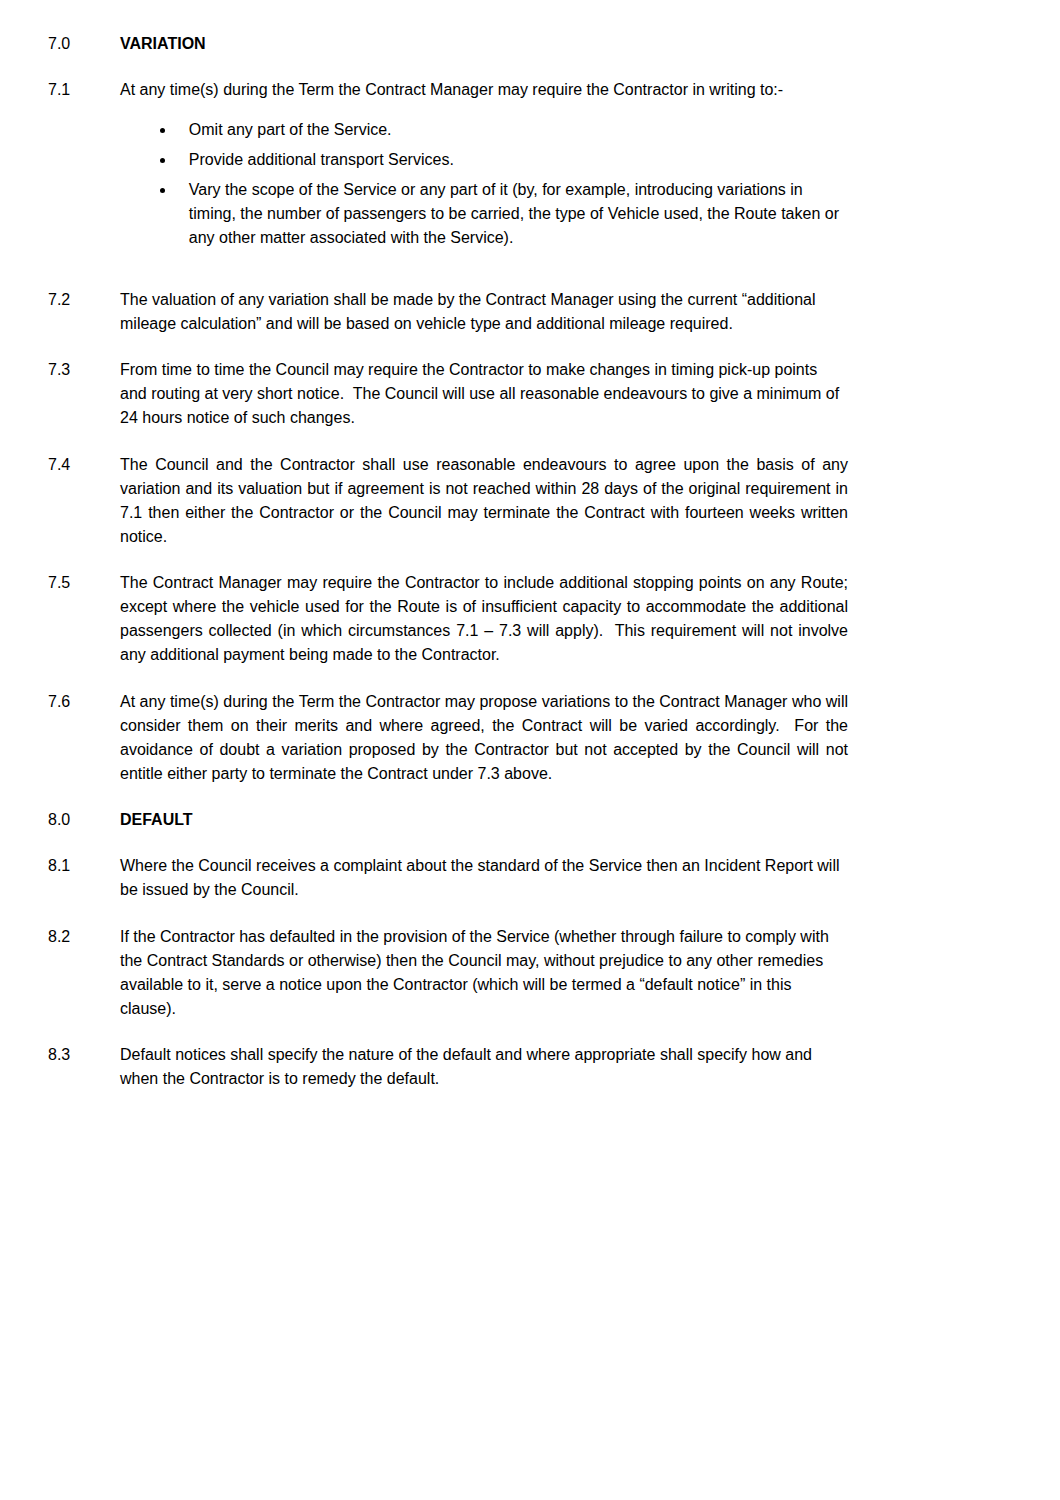7.0
Variation
7.1
At any time(s) during the Term the Contract Manager may require the Contractor in writing to:-
Omit any part of the Service.
Provide additional transport Services.
Vary the scope of the Service or any part of it (by, for example, introducing variations in timing, the number of passengers to be carried, the type of Vehicle used, the Route taken or any other matter associated with the Service).
7.2
The valuation of any variation shall be made by the Contract Manager using the current “additional mileage calculation” and will be based on vehicle type and additional mileage required.
7.3
From time to time the Council may require the Contractor to make changes in timing pick-up points and routing at very short notice. The Council will use all reasonable endeavours to give a minimum of 24 hours notice of such changes.
7.4
The Council and the Contractor shall use reasonable endeavours to agree upon the basis of any variation and its valuation but if agreement is not reached within 28 days of the original requirement in 7.1 then either the Contractor or the Council may terminate the Contract with fourteen weeks written notice.
7.5
The Contract Manager may require the Contractor to include additional stopping points on any Route; except where the vehicle used for the Route is of insufficient capacity to accommodate the additional passengers collected (in which circumstances 7.1 – 7.3 will apply). This requirement will not involve any additional payment being made to the Contractor.
7.6
At any time(s) during the Term the Contractor may propose variations to the Contract Manager who will consider them on their merits and where agreed, the Contract will be varied accordingly. For the avoidance of doubt a variation proposed by the Contractor but not accepted by the Council will not entitle either party to terminate the Contract under 7.3 above.
8.0
Default
8.1
Where the Council receives a complaint about the standard of the Service then an Incident Report will be issued by the Council.
8.2
If the Contractor has defaulted in the provision of the Service (whether through failure to comply with the Contract Standards or otherwise) then the Council may, without prejudice to any other remedies available to it, serve a notice upon the Contractor (which will be termed a “default notice” in this clause).
8.3
Default notices shall specify the nature of the default and where appropriate shall specify how and when the Contractor is to remedy the default.